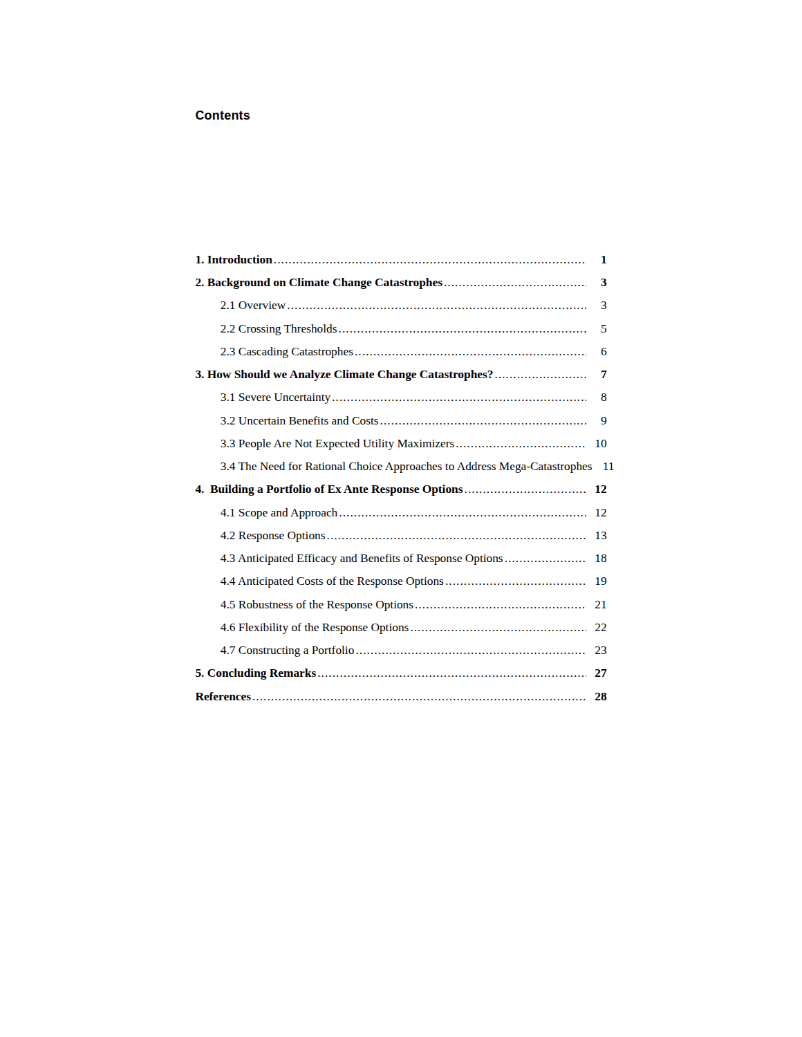Contents
1. Introduction .................................................................................................................. 1
2. Background on Climate Change Catastrophes ............................................................. 3
2.1 Overview ..................................................................................................................... 3
2.2 Crossing Thresholds ................................................................................................. 5
2.3 Cascading Catastrophes ............................................................................................ 6
3. How Should we Analyze Climate Change Catastrophes? ............................................. 7
3.1 Severe Uncertainty ................................................................................................... 8
3.2 Uncertain Benefits and Costs ....................................................................................... 9
3.3 People Are Not Expected Utility Maximizers ........................................................... 10
3.4 The Need for Rational Choice Approaches to Address Mega-Catastrophes .............. 11
4. Building a Portfolio of Ex Ante Response Options ..................................................... 12
4.1 Scope and Approach ................................................................................................. 12
4.2 Response Options .................................................................................................... 13
4.3 Anticipated Efficacy and Benefits of Response Options ........................................... 18
4.4 Anticipated Costs of the Response Options ............................................................. 19
4.5 Robustness of the Response Options ......................................................................... 21
4.6 Flexibility of the Response Options ........................................................................... 22
4.7 Constructing a Portfolio ............................................................................................ 23
5. Concluding Remarks .................................................................................................. 27
References ....................................................................................................................... 28